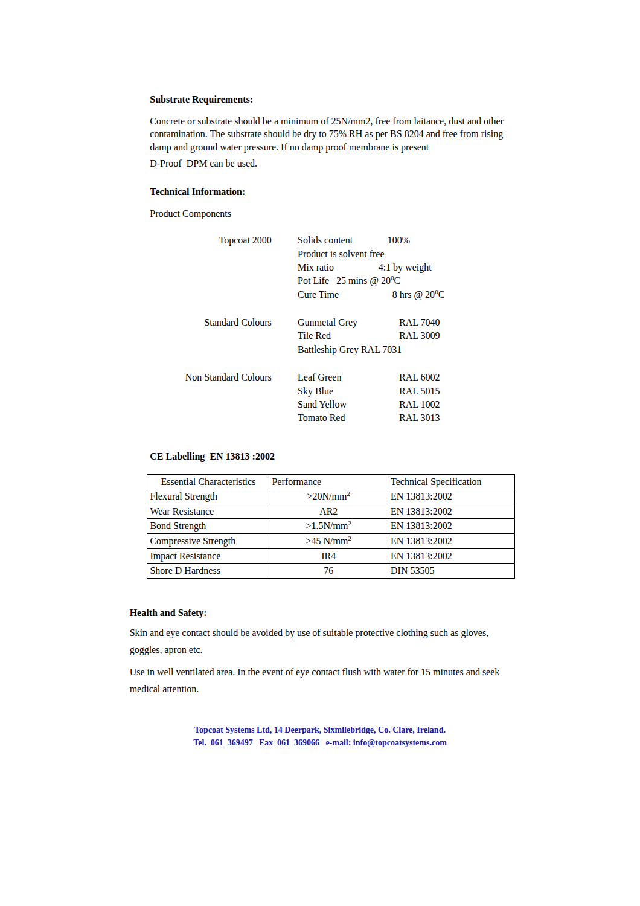Substrate Requirements:
Concrete or substrate should be a minimum of 25N/mm2, free from laitance, dust and other contamination. The substrate should be dry to 75% RH as per BS 8204 and free from rising damp and ground water pressure. If no damp proof membrane is present
D-Proof DPM can be used.
Technical Information:
Product Components
Topcoat 2000
Solids content100%
Product is solvent free
Mix ratio 4:1 by weight
Pot Life 25 mins @ 200C
Cure Time 8 hrs @ 200C
Standard Colours
Gunmetal Grey RAL 7040
Tile Red RAL 3009
Battleship Grey RAL 7031
Non Standard Colours
Leaf Green RAL 6002
Sky Blue RAL 5015
Sand Yellow RAL 1002
Tomato Red RAL 3013
CE Labelling EN 13813 :2002
| Essential Characteristics | Performance | Technical Specification |
| Flexural Strength | >20N/mm 2 | EN 13813:2002 |
| Wear Resistance | AR2 | EN 13813:2002 |
| Bond Strength | >1.5N/mm 2 | EN 13813:2002 |
| Compressive Strength | >45 N/mm 2 | EN 13813:2002 |
| Impact Resistance | IR4 | EN 13813:2002 |
| Shore D Hardness | 76 | DIN 53505 |
Health and Safety:
Skin and eye contact should be avoided by use of suitable protective clothing such as gloves, goggles, apron etc.
Use in well ventilated area. In the event of eye contact flush with water for 15 minutes and seek medical attention.
Topcoat Systems Ltd, 14 Deerpark, Sixmilebridge, Co. Clare, Ireland.
Tel. 061 369497 Fax 061 369066 e-mail: info@topcoatsystems.com